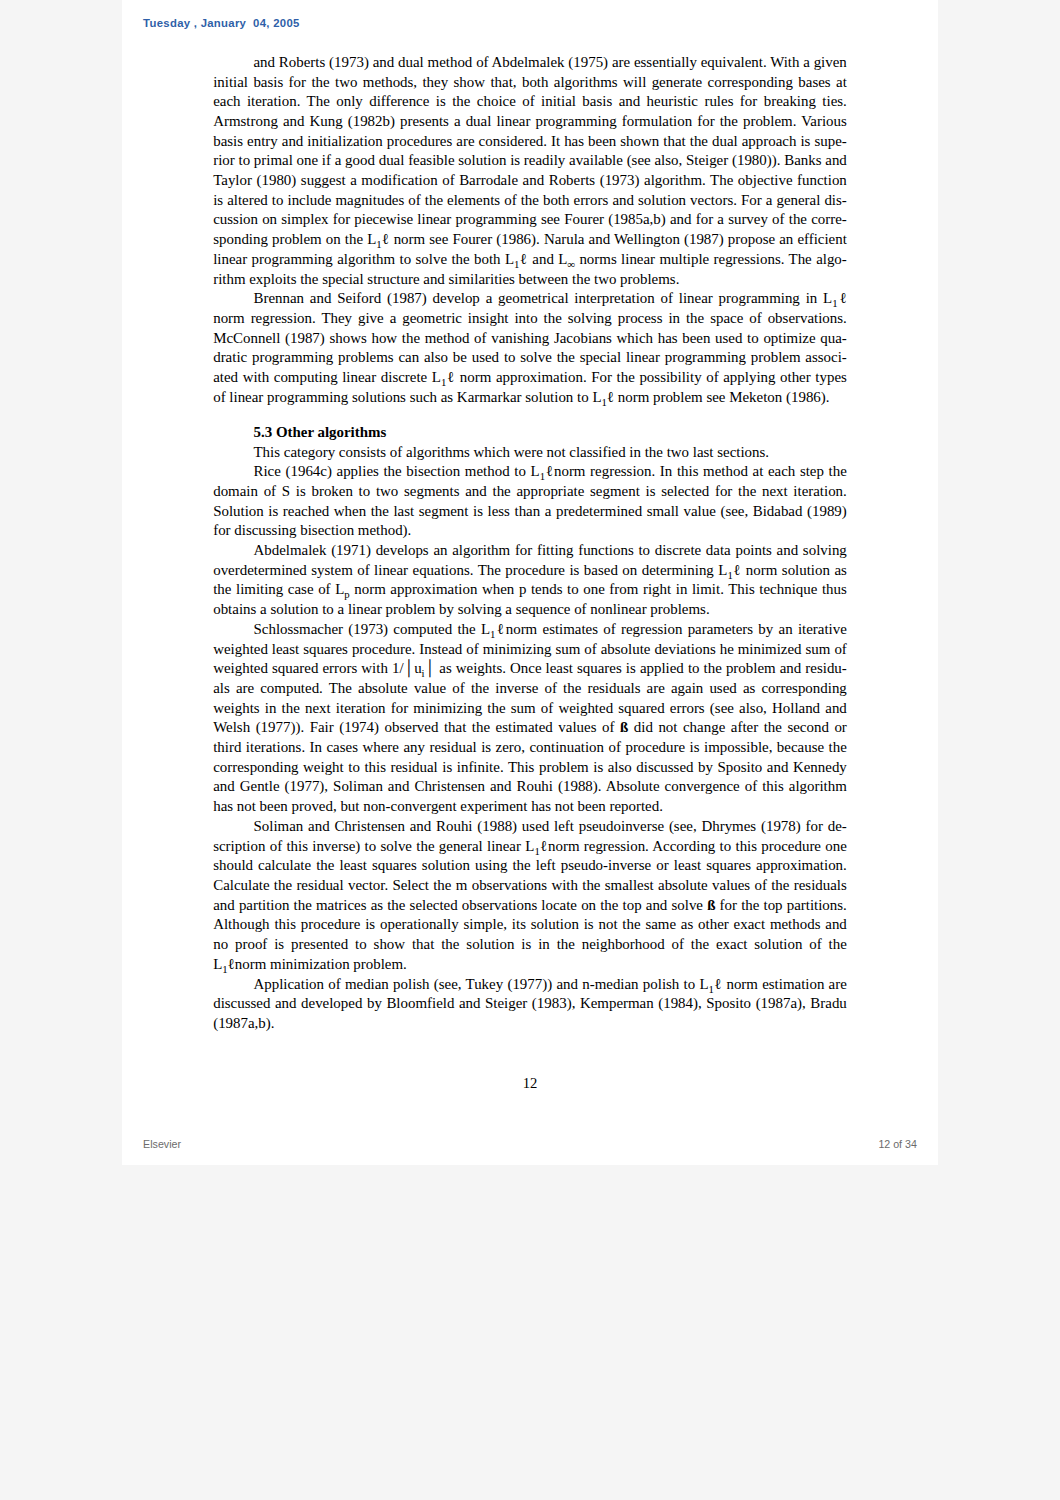Tuesday , January 04, 2005
and Roberts (1973) and dual method of Abdelmalek (1975) are essentially equivalent. With a given initial basis for the two methods, they show that, both algorithms will generate corresponding bases at each iteration. The only difference is the choice of initial basis and heuristic rules for breaking ties. Armstrong and Kung (1982b) presents a dual linear programming formulation for the problem. Various basis entry and initialization procedures are considered. It has been shown that the dual approach is superior to primal one if a good dual feasible solution is readily available (see also, Steiger (1980)). Banks and Taylor (1980) suggest a modification of Barrodale and Roberts (1973) algorithm. The objective function is altered to include magnitudes of the elements of the both errors and solution vectors. For a general discussion on simplex for piecewise linear programming see Fourer (1985a,b) and for a survey of the corresponding problem on the L1ℓ norm see Fourer (1986). Narula and Wellington (1987) propose an efficient linear programming algorithm to solve the both L1ℓ and L∞ norms linear multiple regressions. The algorithm exploits the special structure and similarities between the two problems.
Brennan and Seiford (1987) develop a geometrical interpretation of linear programming in L1ℓ norm regression. They give a geometric insight into the solving process in the space of observations. McConnell (1987) shows how the method of vanishing Jacobians which has been used to optimize quadratic programming problems can also be used to solve the special linear programming problem associated with computing linear discrete L1ℓ norm approximation. For the possibility of applying other types of linear programming solutions such as Karmarkar solution to L1ℓ norm problem see Meketon (1986).
5.3 Other algorithms
This category consists of algorithms which were not classified in the two last sections.
Rice (1964c) applies the bisection method to L1ℓnorm regression. In this method at each step the domain of S is broken to two segments and the appropriate segment is selected for the next iteration. Solution is reached when the last segment is less than a predetermined small value (see, Bidabad (1989) for discussing bisection method).
Abdelmalek (1971) develops an algorithm for fitting functions to discrete data points and solving overdetermined system of linear equations. The procedure is based on determining L1ℓ norm solution as the limiting case of Lp norm approximation when p tends to one from right in limit. This technique thus obtains a solution to a linear problem by solving a sequence of nonlinear problems.
Schlossmacher (1973) computed the L1ℓnorm estimates of regression parameters by an iterative weighted least squares procedure. Instead of minimizing sum of absolute deviations he minimized sum of weighted squared errors with 1/│ui│ as weights. Once least squares is applied to the problem and residuals are computed. The absolute value of the inverse of the residuals are again used as corresponding weights in the next iteration for minimizing the sum of weighted squared errors (see also, Holland and Welsh (1977)). Fair (1974) observed that the estimated values of ß did not change after the second or third iterations. In cases where any residual is zero, continuation of procedure is impossible, because the corresponding weight to this residual is infinite. This problem is also discussed by Sposito and Kennedy and Gentle (1977), Soliman and Christensen and Rouhi (1988). Absolute convergence of this algorithm has not been proved, but non-convergent experiment has not been reported.
Soliman and Christensen and Rouhi (1988) used left pseudoinverse (see, Dhrymes (1978) for description of this inverse) to solve the general linear L1ℓnorm regression. According to this procedure one should calculate the least squares solution using the left pseudo-inverse or least squares approximation. Calculate the residual vector. Select the m observations with the smallest absolute values of the residuals and partition the matrices as the selected observations locate on the top and solve ß for the top partitions. Although this procedure is operationally simple, its solution is not the same as other exact methods and no proof is presented to show that the solution is in the neighborhood of the exact solution of the L1ℓnorm minimization problem.
Application of median polish (see, Tukey (1977)) and n-median polish to L1ℓ norm estimation are discussed and developed by Bloomfield and Steiger (1983), Kemperman (1984), Sposito (1987a), Bradu (1987a,b).
12
Elsevier
12 of 34